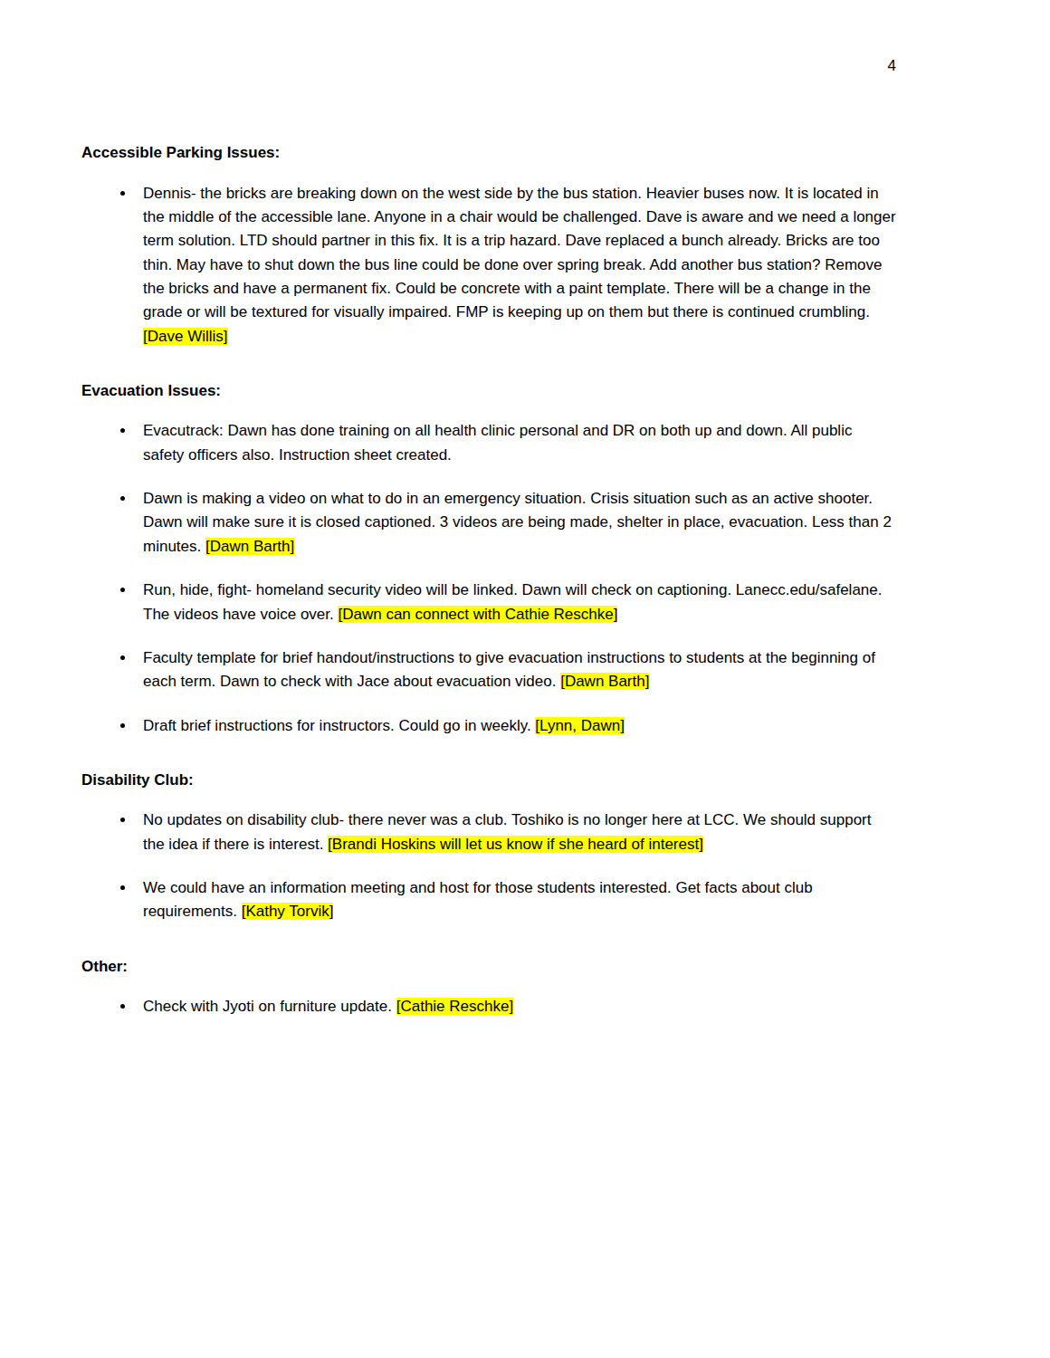4
Accessible Parking Issues:
Dennis- the bricks are breaking down on the west side by the bus station. Heavier buses now. It is located in the middle of the accessible lane. Anyone in a chair would be challenged. Dave is aware and we need a longer term solution. LTD should partner in this fix. It is a trip hazard. Dave replaced a bunch already. Bricks are too thin. May have to shut down the bus line could be done over spring break. Add another bus station? Remove the bricks and have a permanent fix. Could be concrete with a paint template. There will be a change in the grade or will be textured for visually impaired. FMP is keeping up on them but there is continued crumbling. [Dave Willis]
Evacuation Issues:
Evacutrack: Dawn has done training on all health clinic personal and DR on both up and down. All public safety officers also. Instruction sheet created.
Dawn is making a video on what to do in an emergency situation. Crisis situation such as an active shooter. Dawn will make sure it is closed captioned. 3 videos are being made, shelter in place, evacuation. Less than 2 minutes. [Dawn Barth]
Run, hide, fight- homeland security video will be linked. Dawn will check on captioning. Lanecc.edu/safelane. The videos have voice over. [Dawn can connect with Cathie Reschke]
Faculty template for brief handout/instructions to give evacuation instructions to students at the beginning of each term. Dawn to check with Jace about evacuation video. [Dawn Barth]
Draft brief instructions for instructors. Could go in weekly. [Lynn, Dawn]
Disability Club:
No updates on disability club- there never was a club. Toshiko is no longer here at LCC. We should support the idea if there is interest. [Brandi Hoskins will let us know if she heard of interest]
We could have an information meeting and host for those students interested. Get facts about club requirements. [Kathy Torvik]
Other:
Check with Jyoti on furniture update. [Cathie Reschke]